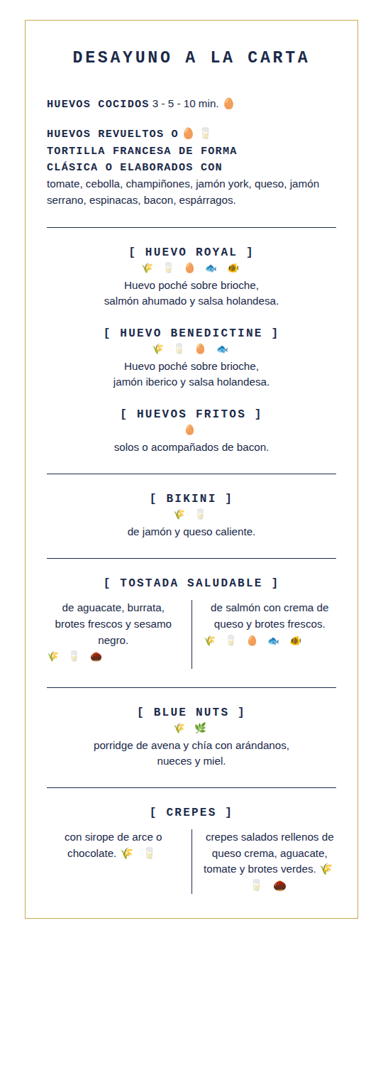DESAYUNO A LA CARTA
HUEVOS COCIDOS 3 - 5 - 10 min. 🥚
HUEVOS REVUELTOS O 🥚🥛
TORTILLA FRANCESA DE FORMA
CLÁSICA O ELABORADOS CON
tomate, cebolla, champiñones, jamón york, queso, jamón serrano, espinacas, bacon, espárragos.
[ HUEVO ROYAL ]
🌾 🥛 🥚 🐟 🐠
Huevo poché sobre brioche,
salmón ahumado y salsa holandesa.
[ HUEVO BENEDICTINE ]
🌾 🥛 🥚 🐟
Huevo poché sobre brioche,
jamón iberico y salsa holandesa.
[ HUEVOS FRITOS ]
🥚
solos o acompañados de bacon.
[ BIKINI ]
🌾 🥛
de jamón y queso caliente.
[ TOSTADA SALUDABLE ]
de aguacate, burrata, brotes frescos y sesamo negro.
🌾 🥛 🌰
de salmón con crema de queso y brotes frescos.
🌾 🥛 🥚 🐟 🐠
[ BLUE NUTS ]
🌾 🌿
porridge de avena y chía con arándanos,
nueces y miel.
[ CREPES ]
con sirope de arce o chocolate. 🌾 🥛
crepes salados rellenos de queso crema, aguacate, tomate y brotes verdes. 🌾 🥛 🌰